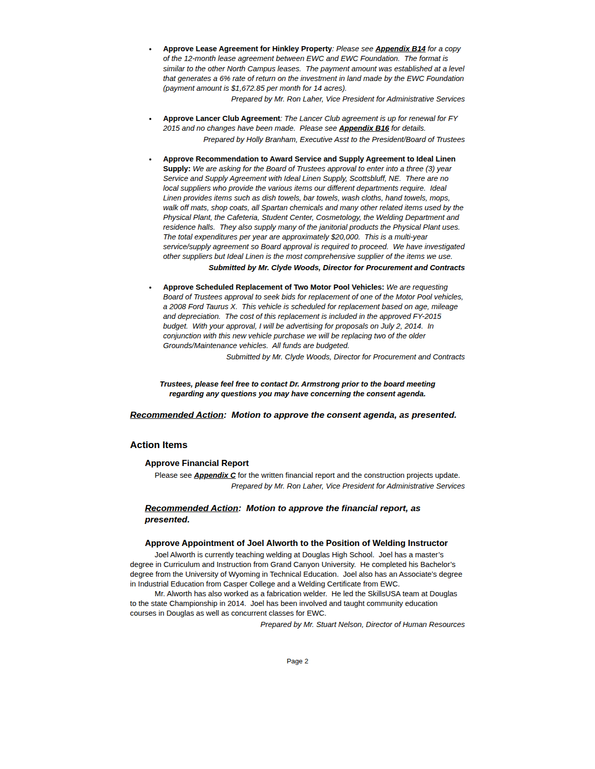Approve Lease Agreement for Hinkley Property: Please see Appendix B14 for a copy of the 12-month lease agreement between EWC and EWC Foundation. The format is similar to the other North Campus leases. The payment amount was established at a level that generates a 6% rate of return on the investment in land made by the EWC Foundation (payment amount is $1,672.85 per month for 14 acres).
Prepared by Mr. Ron Laher, Vice President for Administrative Services
Approve Lancer Club Agreement: The Lancer Club agreement is up for renewal for FY 2015 and no changes have been made. Please see Appendix B16 for details.
Prepared by Holly Branham, Executive Asst to the President/Board of Trustees
Approve Recommendation to Award Service and Supply Agreement to Ideal Linen Supply: We are asking for the Board of Trustees approval to enter into a three (3) year Service and Supply Agreement with Ideal Linen Supply, Scottsbluff, NE. There are no local suppliers who provide the various items our different departments require. Ideal Linen provides items such as dish towels, bar towels, wash cloths, hand towels, mops, walk off mats, shop coats, all Spartan chemicals and many other related items used by the Physical Plant, the Cafeteria, Student Center, Cosmetology, the Welding Department and residence halls. They also supply many of the janitorial products the Physical Plant uses. The total expenditures per year are approximately $20,000. This is a multi-year service/supply agreement so Board approval is required to proceed. We have investigated other suppliers but Ideal Linen is the most comprehensive supplier of the items we use.
Submitted by Mr. Clyde Woods, Director for Procurement and Contracts
Approve Scheduled Replacement of Two Motor Pool Vehicles: We are requesting Board of Trustees approval to seek bids for replacement of one of the Motor Pool vehicles, a 2008 Ford Taurus X. This vehicle is scheduled for replacement based on age, mileage and depreciation. The cost of this replacement is included in the approved FY-2015 budget. With your approval, I will be advertising for proposals on July 2, 2014. In conjunction with this new vehicle purchase we will be replacing two of the older Grounds/Maintenance vehicles. All funds are budgeted.
Submitted by Mr. Clyde Woods, Director for Procurement and Contracts
Trustees, please feel free to contact Dr. Armstrong prior to the board meeting
regarding any questions you may have concerning the consent agenda.
Recommended Action: Motion to approve the consent agenda, as presented.
Action Items
Approve Financial Report
Please see Appendix C for the written financial report and the construction projects update.
Prepared by Mr. Ron Laher, Vice President for Administrative Services
Recommended Action: Motion to approve the financial report, as presented.
Approve Appointment of Joel Alworth to the Position of Welding Instructor
Joel Alworth is currently teaching welding at Douglas High School. Joel has a master’s degree in Curriculum and Instruction from Grand Canyon University. He completed his Bachelor’s degree from the University of Wyoming in Technical Education. Joel also has an Associate’s degree in Industrial Education from Casper College and a Welding Certificate from EWC.
Mr. Alworth has also worked as a fabrication welder. He led the SkillsUSA team at Douglas to the state Championship in 2014. Joel has been involved and taught community education courses in Douglas as well as concurrent classes for EWC.
Prepared by Mr. Stuart Nelson, Director of Human Resources
Page 2